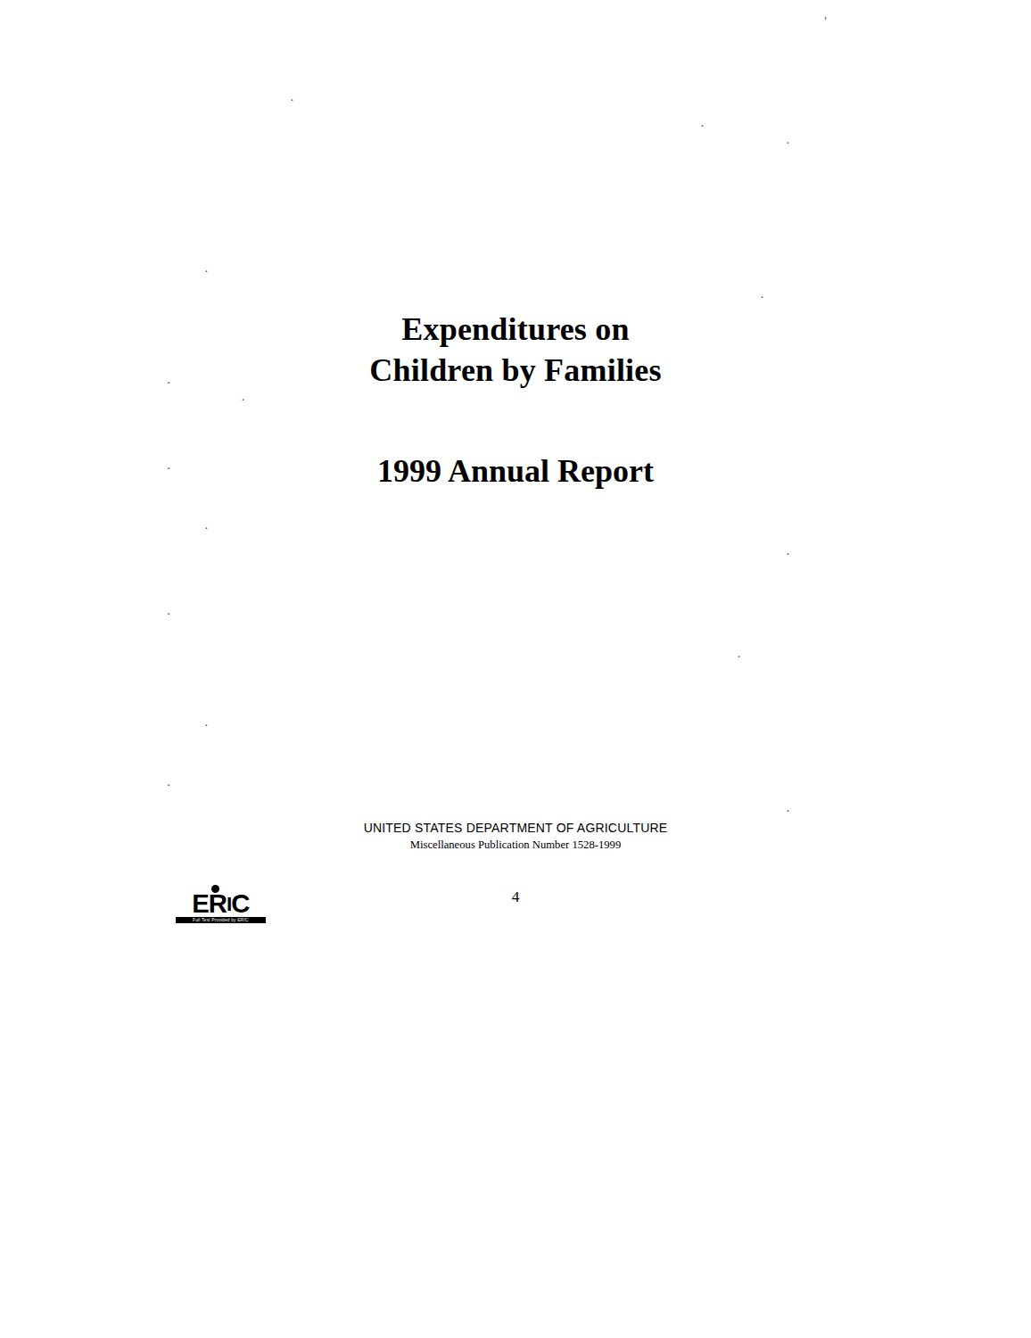' . . . . . . . . . . . . . . .
Expenditures on
Children by Families
1999 Annual Report
UNITED STATES DEPARTMENT OF AGRICULTURE
Miscellaneous Publication Number 1528-1999
4
ERIC
Full Text Provided by ERIC